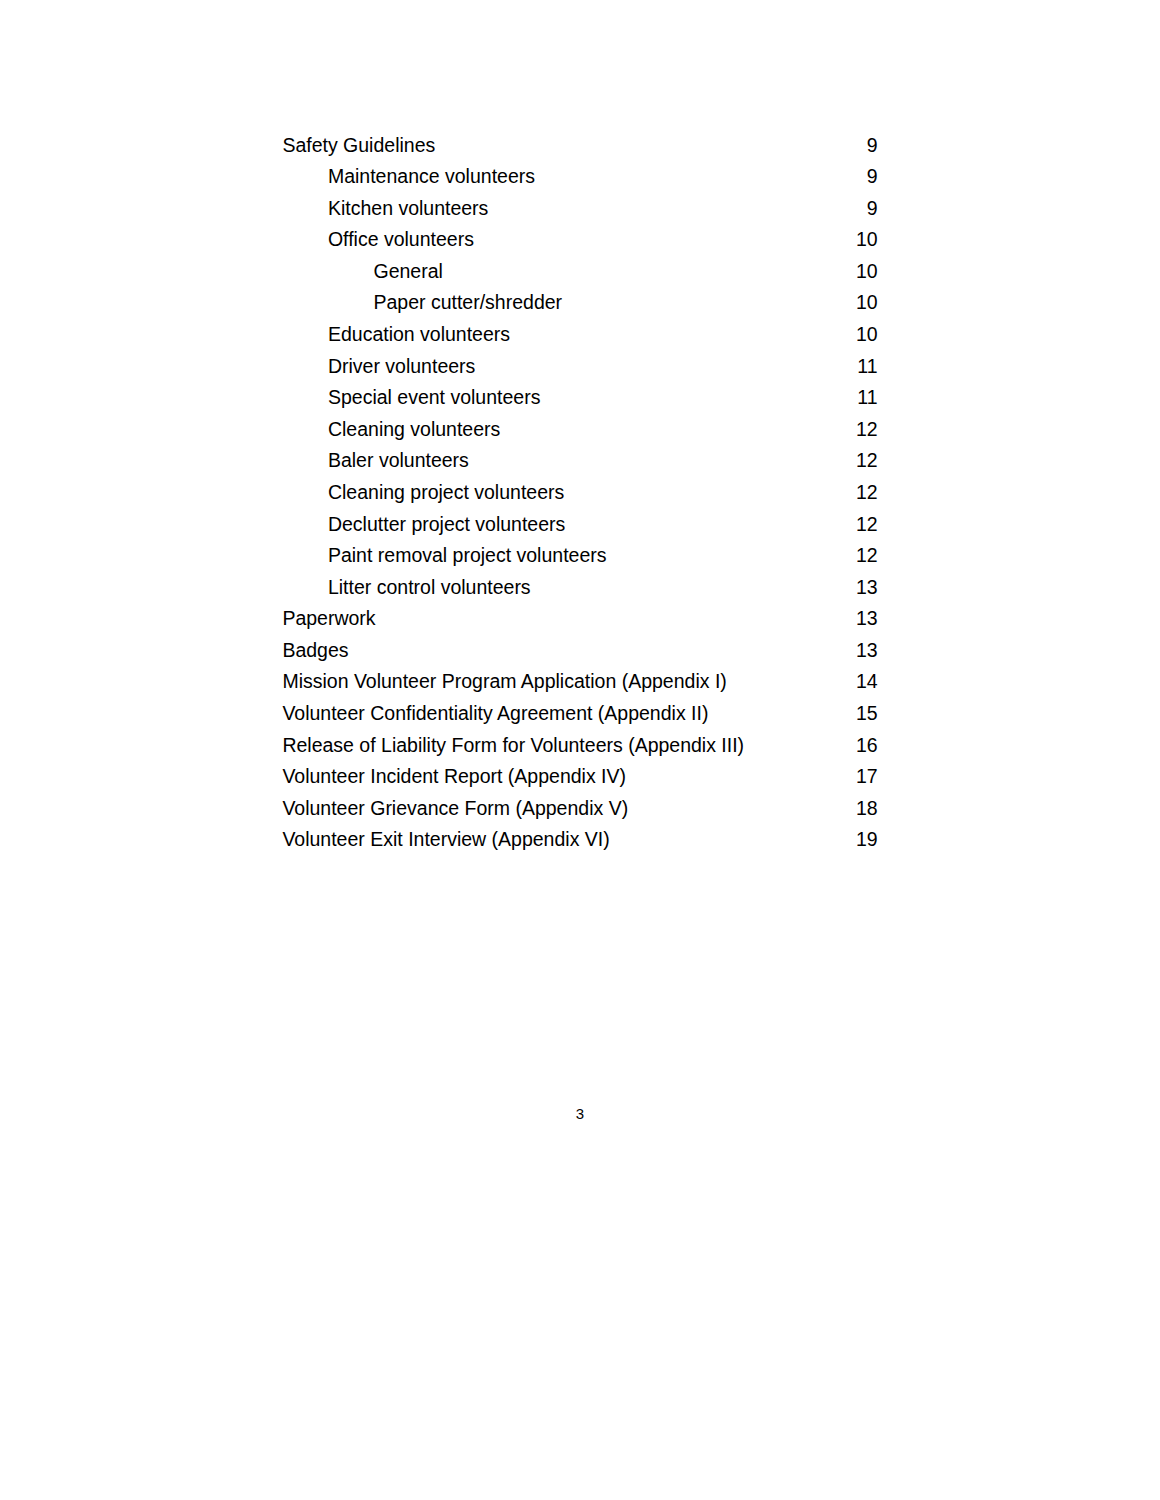Safety Guidelines 9
Maintenance volunteers 9
Kitchen volunteers 9
Office volunteers 10
General 10
Paper cutter/shredder 10
Education volunteers 10
Driver volunteers 11
Special event volunteers 11
Cleaning volunteers 12
Baler volunteers 12
Cleaning project volunteers 12
Declutter project volunteers 12
Paint removal project volunteers 12
Litter control volunteers 13
Paperwork 13
Badges 13
Mission Volunteer Program Application (Appendix I) 14
Volunteer Confidentiality Agreement (Appendix II) 15
Release of Liability Form for Volunteers (Appendix III) 16
Volunteer Incident Report (Appendix IV) 17
Volunteer Grievance Form (Appendix V) 18
Volunteer Exit Interview (Appendix VI) 19
3